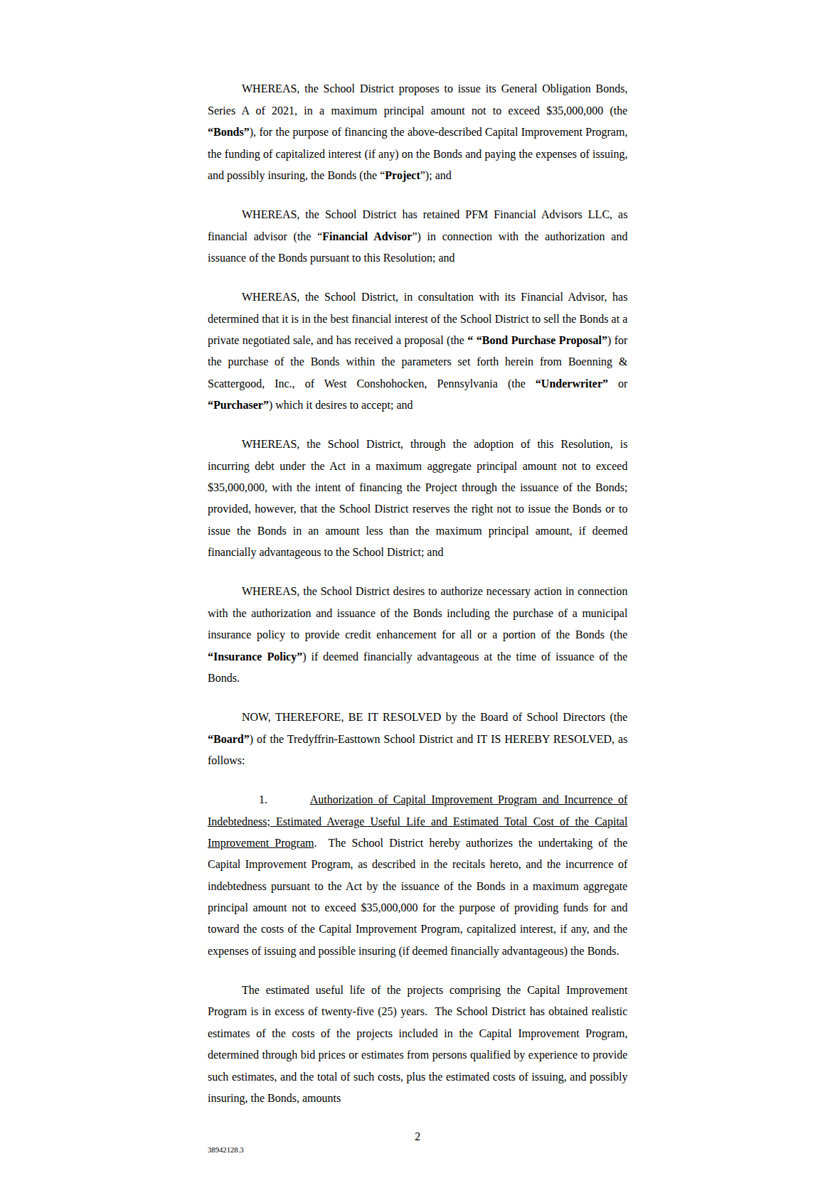WHEREAS, the School District proposes to issue its General Obligation Bonds, Series A of 2021, in a maximum principal amount not to exceed $35,000,000 (the “Bonds”), for the purpose of financing the above-described Capital Improvement Program, the funding of capitalized interest (if any) on the Bonds and paying the expenses of issuing, and possibly insuring, the Bonds (the “Project”); and
WHEREAS, the School District has retained PFM Financial Advisors LLC, as financial advisor (the “Financial Advisor”) in connection with the authorization and issuance of the Bonds pursuant to this Resolution; and
WHEREAS, the School District, in consultation with its Financial Advisor, has determined that it is in the best financial interest of the School District to sell the Bonds at a private negotiated sale, and has received a proposal (the “ “Bond Purchase Proposal”) for the purchase of the Bonds within the parameters set forth herein from Boenning & Scattergood, Inc., of West Conshohocken, Pennsylvania (the “Underwriter” or “Purchaser”) which it desires to accept; and
WHEREAS, the School District, through the adoption of this Resolution, is incurring debt under the Act in a maximum aggregate principal amount not to exceed $35,000,000, with the intent of financing the Project through the issuance of the Bonds; provided, however, that the School District reserves the right not to issue the Bonds or to issue the Bonds in an amount less than the maximum principal amount, if deemed financially advantageous to the School District; and
WHEREAS, the School District desires to authorize necessary action in connection with the authorization and issuance of the Bonds including the purchase of a municipal insurance policy to provide credit enhancement for all or a portion of the Bonds (the “Insurance Policy”) if deemed financially advantageous at the time of issuance of the Bonds.
NOW, THEREFORE, BE IT RESOLVED by the Board of School Directors (the “Board”) of the Tredyffrin-Easttown School District and IT IS HEREBY RESOLVED, as follows:
1. Authorization of Capital Improvement Program and Incurrence of Indebtedness; Estimated Average Useful Life and Estimated Total Cost of the Capital Improvement Program. The School District hereby authorizes the undertaking of the Capital Improvement Program, as described in the recitals hereto, and the incurrence of indebtedness pursuant to the Act by the issuance of the Bonds in a maximum aggregate principal amount not to exceed $35,000,000 for the purpose of providing funds for and toward the costs of the Capital Improvement Program, capitalized interest, if any, and the expenses of issuing and possible insuring (if deemed financially advantageous) the Bonds.
The estimated useful life of the projects comprising the Capital Improvement Program is in excess of twenty-five (25) years. The School District has obtained realistic estimates of the costs of the projects included in the Capital Improvement Program, determined through bid prices or estimates from persons qualified by experience to provide such estimates, and the total of such costs, plus the estimated costs of issuing, and possibly insuring, the Bonds, amounts
2
38942128.3